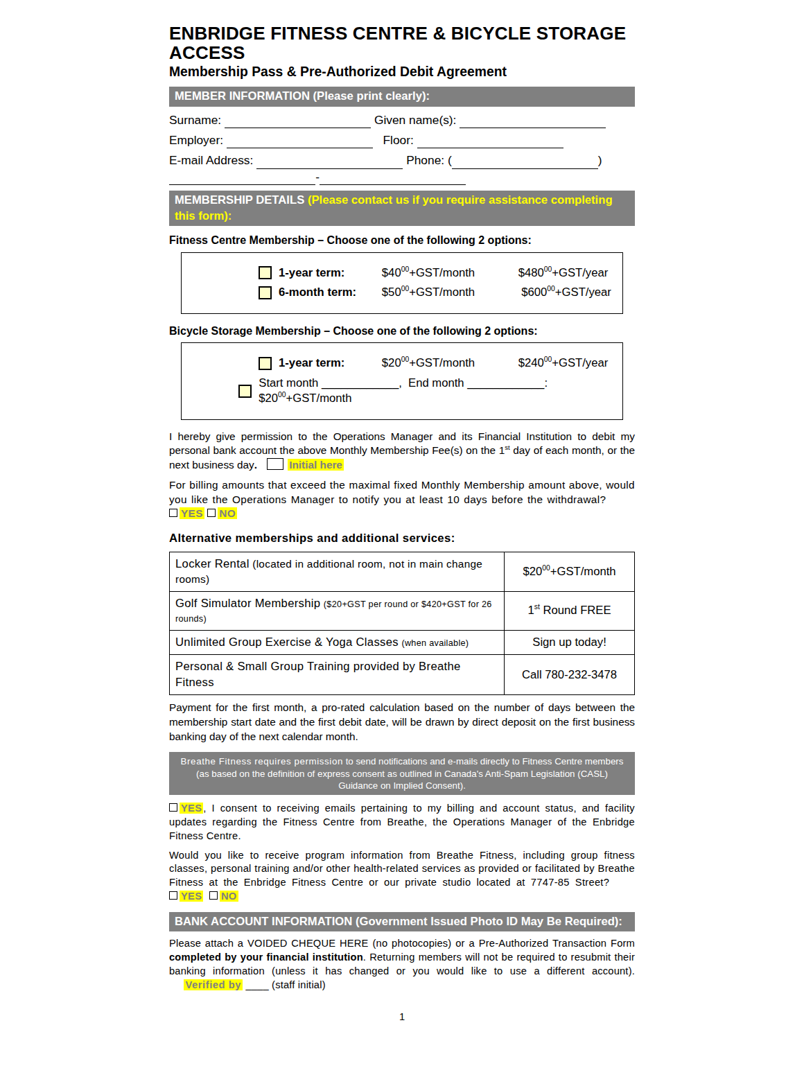ENBRIDGE FITNESS CENTRE & BICYCLE STORAGE ACCESS
Membership Pass & Pre-Authorized Debit Agreement
MEMBER INFORMATION (Please print clearly):
Surname: Given name(s):
Employer: Floor:
E-mail Address: Phone: ( ) -
MEMBERSHIP DETAILS (Please contact us if you require assistance completing this form):
Fitness Centre Membership – Choose one of the following 2 options:
1-year term: $4000+GST/month $48000+GST/year
6-month term: $5000+GST/month $60000+GST/year
Bicycle Storage Membership – Choose one of the following 2 options:
1-year term: $2000+GST/month $24000+GST/year
Start month ____________, End month ____________: $2000+GST/month
I hereby give permission to the Operations Manager and its Financial Institution to debit my personal bank account the above Monthly Membership Fee(s) on the 1st day of each month, or the next business day. Initial here
For billing amounts that exceed the maximal fixed Monthly Membership amount above, would you like the Operations Manager to notify you at least 10 days before the withdrawal? YES NO
Alternative memberships and additional services:
| Locker Rental (located in additional room, not in main change rooms) | $20 00 +GST/month |
| Golf Simulator Membership ($20+GST per round or $420+GST for 26 rounds) | 1 st Round FREE |
| Unlimited Group Exercise & Yoga Classes (when available) | Sign up today! |
| Personal & Small Group Training provided by Breathe Fitness | Call 780-232-3478 |
Payment for the first month, a pro-rated calculation based on the number of days between the membership start date and the first debit date, will be drawn by direct deposit on the first business banking day of the next calendar month.
Breathe Fitness requires permission to send notifications and e-mails directly to Fitness Centre members (as based on the definition of express consent as outlined in Canada's Anti-Spam Legislation (CASL) Guidance on Implied Consent).
YES, I consent to receiving emails pertaining to my billing and account status, and facility updates regarding the Fitness Centre from Breathe, the Operations Manager of the Enbridge Fitness Centre.
Would you like to receive program information from Breathe Fitness, including group fitness classes, personal training and/or other health-related services as provided or facilitated by Breathe Fitness at the Enbridge Fitness Centre or our private studio located at 7747-85 Street? YES NO
BANK ACCOUNT INFORMATION (Government Issued Photo ID May Be Required):
Please attach a VOIDED CHEQUE HERE (no photocopies) or a Pre-Authorized Transaction Form completed by your financial institution. Returning members will not be required to resubmit their banking information (unless it has changed or you would like to use a different account). Verified by ____ (staff initial)
1